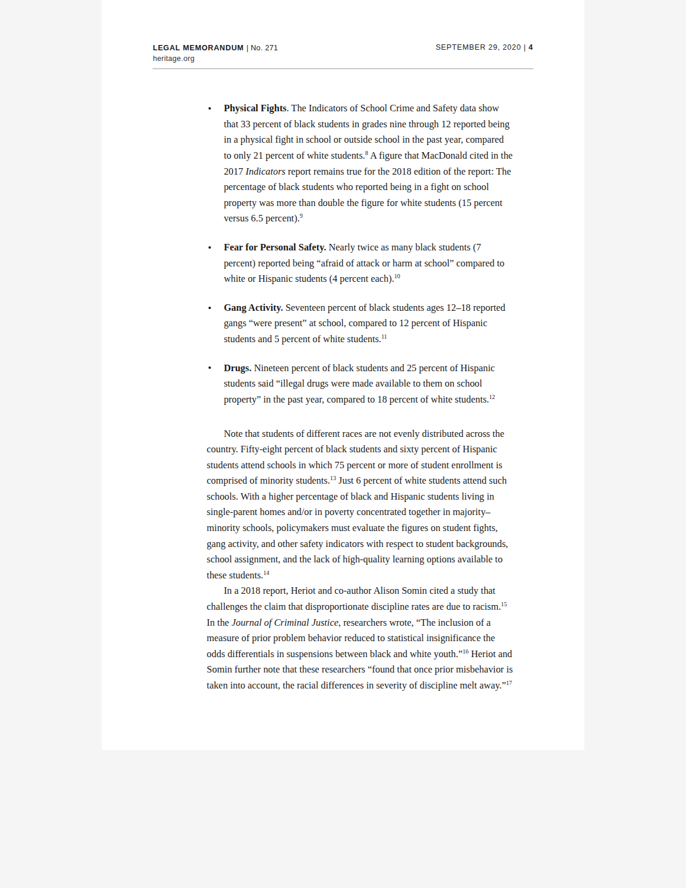Legal Memorandum | No. 271
heritage.org
September 29, 2020 | 4
Physical Fights. The Indicators of School Crime and Safety data show that 33 percent of black students in grades nine through 12 reported being in a physical fight in school or outside school in the past year, compared to only 21 percent of white students.8 A figure that MacDonald cited in the 2017 Indicators report remains true for the 2018 edition of the report: The percentage of black students who reported being in a fight on school property was more than double the figure for white students (15 percent versus 6.5 percent).9
Fear for Personal Safety. Nearly twice as many black students (7 percent) reported being “afraid of attack or harm at school” compared to white or Hispanic students (4 percent each).10
Gang Activity. Seventeen percent of black students ages 12–18 reported gangs “were present” at school, compared to 12 percent of Hispanic students and 5 percent of white students.11
Drugs. Nineteen percent of black students and 25 percent of Hispanic students said “illegal drugs were made available to them on school property” in the past year, compared to 18 percent of white students.12
Note that students of different races are not evenly distributed across the country. Fifty-eight percent of black students and sixty percent of Hispanic students attend schools in which 75 percent or more of student enrollment is comprised of minority students.13 Just 6 percent of white students attend such schools. With a higher percentage of black and Hispanic students living in single-parent homes and/or in poverty concentrated together in majority–minority schools, policymakers must evaluate the figures on student fights, gang activity, and other safety indicators with respect to student backgrounds, school assignment, and the lack of high-quality learning options available to these students.14
In a 2018 report, Heriot and co-author Alison Somin cited a study that challenges the claim that disproportionate discipline rates are due to racism.15 In the Journal of Criminal Justice, researchers wrote, “The inclusion of a measure of prior problem behavior reduced to statistical insignificance the odds differentials in suspensions between black and white youth.”16 Heriot and Somin further note that these researchers “found that once prior misbehavior is taken into account, the racial differences in severity of discipline melt away.”17